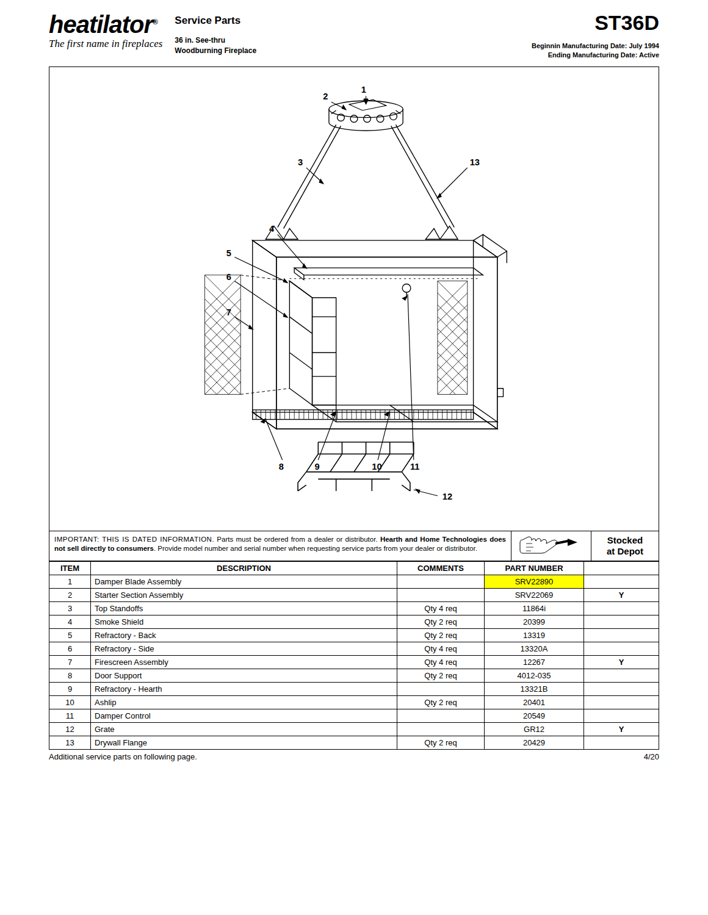heatilator®
The first name in fireplaces
Service Parts
36 in. See-thru
Woodburning Fireplace
ST36D
Beginnin Manufacturing Date: July 1994
Ending Manufacturing Date: Active
1 2 3 13 4 5 6 7 8 9 10 11 12
IMPORTANT: THIS IS DATED INFORMATION. Parts must be ordered from a dealer or distributor. Hearth and Home Technologies does not sell directly to consumers. Provide model number and serial number when requesting service parts from your dealer or distributor.
Stocked
at Depot
| ITEM | DESCRIPTION | COMMENTS | PART NUMBER | |
| --- | --- | --- | --- | --- |
| 1 | Damper Blade Assembly | | SRV22890 | |
| 2 | Starter Section Assembly | | SRV22069 | Y |
| 3 | Top Standoffs | Qty 4 req | 11864i | |
| 4 | Smoke Shield | Qty 2 req | 20399 | |
| 5 | Refractory - Back | Qty 2 req | 13319 | |
| 6 | Refractory - Side | Qty 4 req | 13320A | |
| 7 | Firescreen Assembly | Qty 4 req | 12267 | Y |
| 8 | Door Support | Qty 2 req | 4012-035 | |
| 9 | Refractory - Hearth | | 13321B | |
| 10 | Ashlip | Qty 2 req | 20401 | |
| 11 | Damper Control | | 20549 | |
| 12 | Grate | | GR12 | Y |
| 13 | Drywall Flange | Qty 2 req | 20429 | |
Additional service parts on following page.
4/20